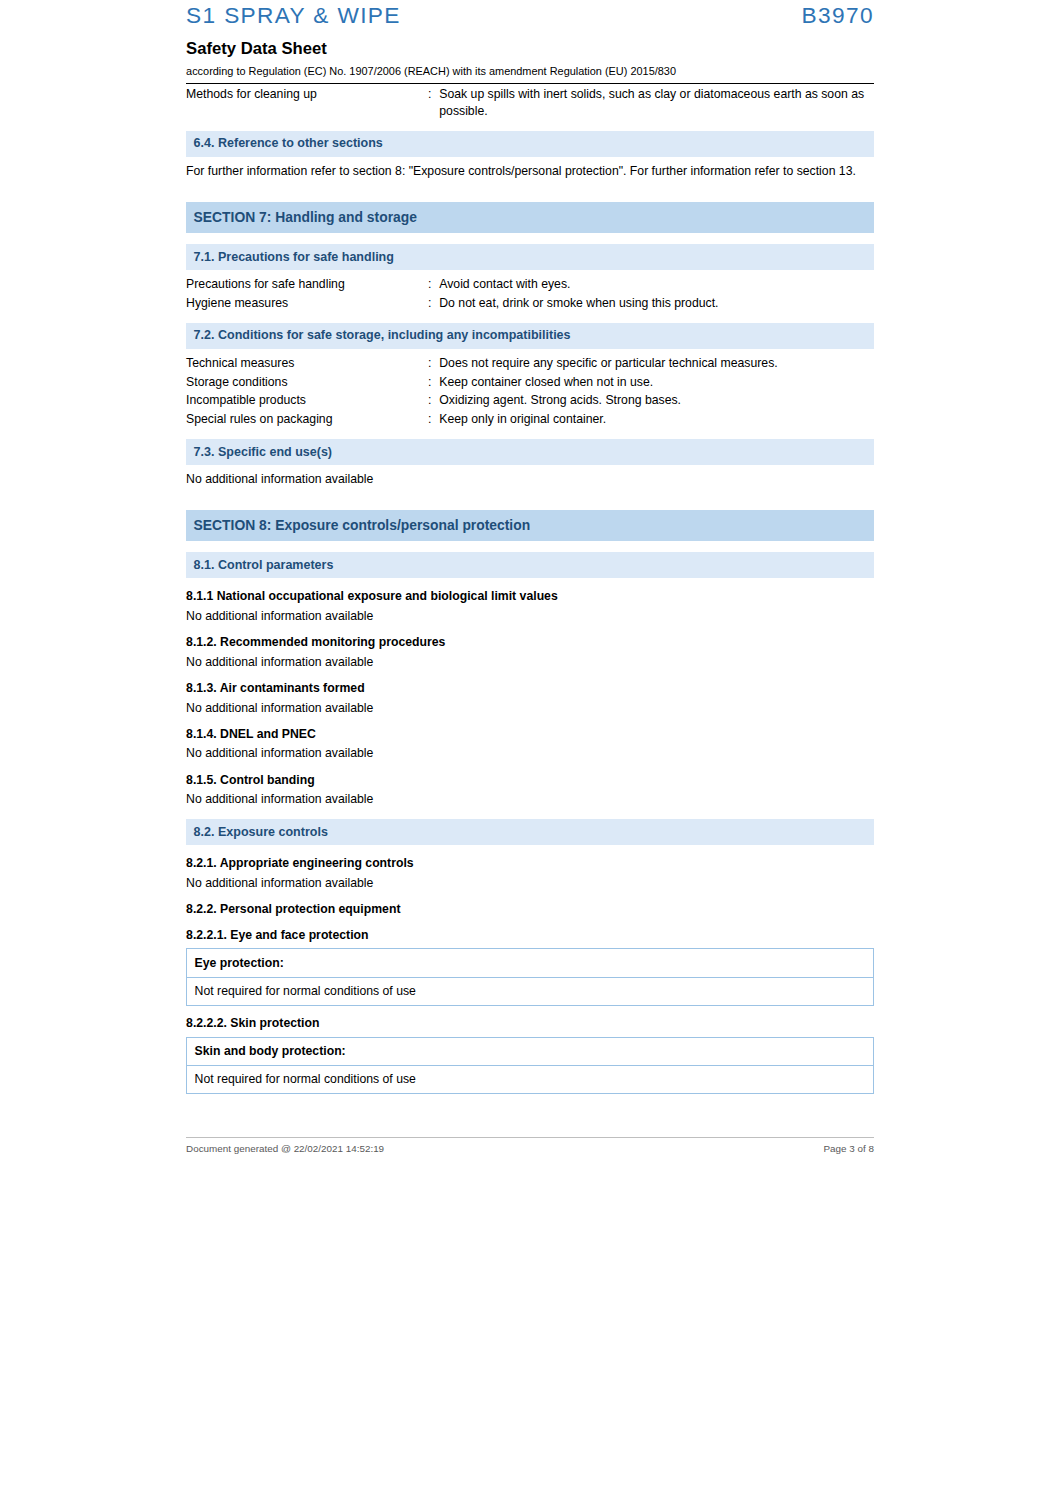S1 SPRAY & WIPE
B3970
Safety Data Sheet
according to Regulation (EC) No. 1907/2006 (REACH) with its amendment Regulation (EU) 2015/830
Methods for cleaning up
:
Soak up spills with inert solids, such as clay or diatomaceous earth as soon as possible.
6.4. Reference to other sections
For further information refer to section 8: "Exposure controls/personal protection". For further information refer to section 13.
SECTION 7: Handling and storage
7.1. Precautions for safe handling
Precautions for safe handling
:
Avoid contact with eyes.
Hygiene measures
:
Do not eat, drink or smoke when using this product.
7.2. Conditions for safe storage, including any incompatibilities
Technical measures
:
Does not require any specific or particular technical measures.
Storage conditions
:
Keep container closed when not in use.
Incompatible products
:
Oxidizing agent. Strong acids. Strong bases.
Special rules on packaging
:
Keep only in original container.
7.3. Specific end use(s)
No additional information available
SECTION 8: Exposure controls/personal protection
8.1. Control parameters
8.1.1 National occupational exposure and biological limit values
No additional information available
8.1.2. Recommended monitoring procedures
No additional information available
8.1.3. Air contaminants formed
No additional information available
8.1.4. DNEL and PNEC
No additional information available
8.1.5. Control banding
No additional information available
8.2. Exposure controls
8.2.1. Appropriate engineering controls
No additional information available
8.2.2. Personal protection equipment
8.2.2.1. Eye and face protection
| Eye protection: |
| --- |
| Not required for normal conditions of use |
8.2.2.2. Skin protection
| Skin and body protection: |
| --- |
| Not required for normal conditions of use |
Document generated @ 22/02/2021 14:52:19
Page 3 of 8